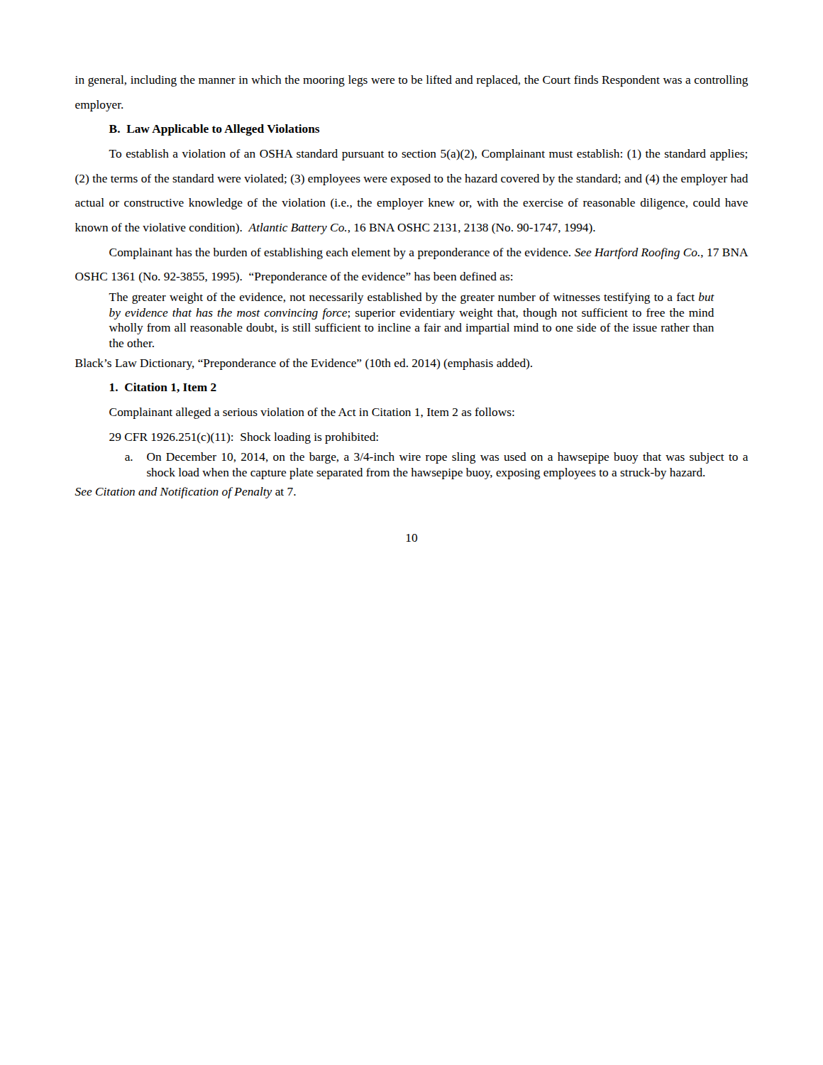in general, including the manner in which the mooring legs were to be lifted and replaced, the Court finds Respondent was a controlling employer.
B. Law Applicable to Alleged Violations
To establish a violation of an OSHA standard pursuant to section 5(a)(2), Complainant must establish: (1) the standard applies; (2) the terms of the standard were violated; (3) employees were exposed to the hazard covered by the standard; and (4) the employer had actual or constructive knowledge of the violation (i.e., the employer knew or, with the exercise of reasonable diligence, could have known of the violative condition). Atlantic Battery Co., 16 BNA OSHC 2131, 2138 (No. 90-1747, 1994).
Complainant has the burden of establishing each element by a preponderance of the evidence. See Hartford Roofing Co., 17 BNA OSHC 1361 (No. 92-3855, 1995). “Preponderance of the evidence” has been defined as:
The greater weight of the evidence, not necessarily established by the greater number of witnesses testifying to a fact but by evidence that has the most convincing force; superior evidentiary weight that, though not sufficient to free the mind wholly from all reasonable doubt, is still sufficient to incline a fair and impartial mind to one side of the issue rather than the other.
Black’s Law Dictionary, “Preponderance of the Evidence” (10th ed. 2014) (emphasis added).
1. Citation 1, Item 2
Complainant alleged a serious violation of the Act in Citation 1, Item 2 as follows:
29 CFR 1926.251(c)(11): Shock loading is prohibited:
On December 10, 2014, on the barge, a 3/4-inch wire rope sling was used on a hawsepipe buoy that was subject to a shock load when the capture plate separated from the hawsepipe buoy, exposing employees to a struck-by hazard.
See Citation and Notification of Penalty at 7.
10